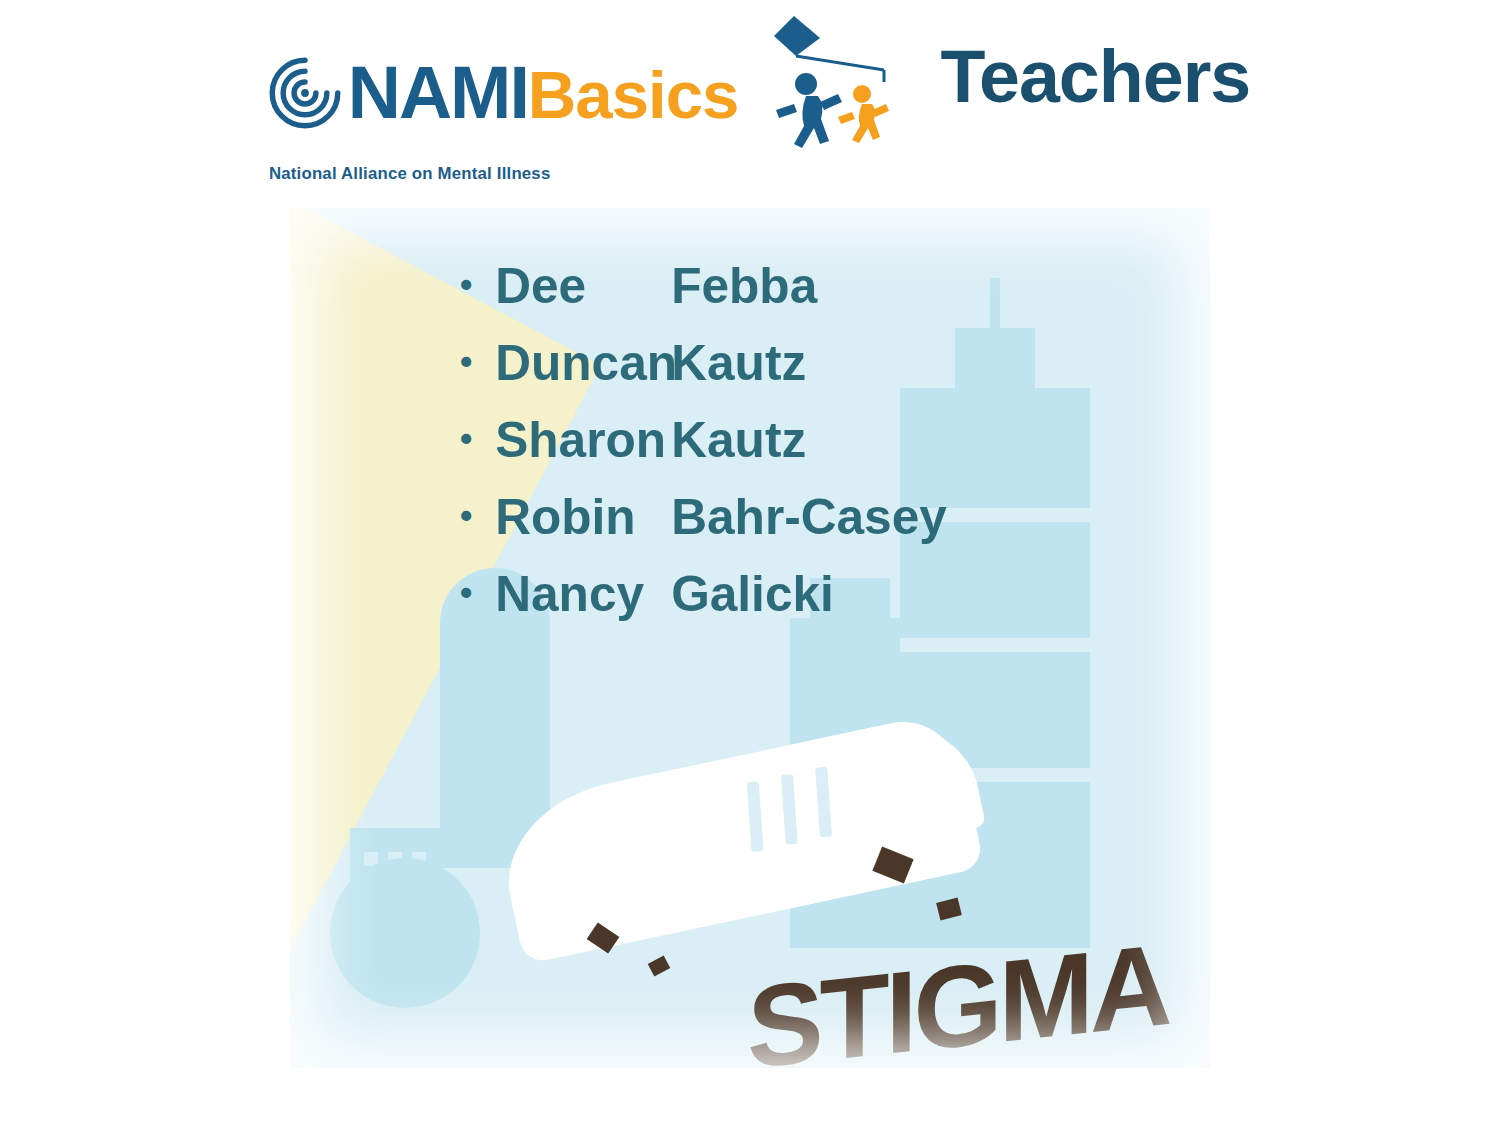NAMI Basics
National Alliance on Mental Illness
Teachers
STIGMA
•Dee Febba
•Duncan Kautz
•Sharon Kautz
•Robin Bahr-Casey
•Nancy Galicki